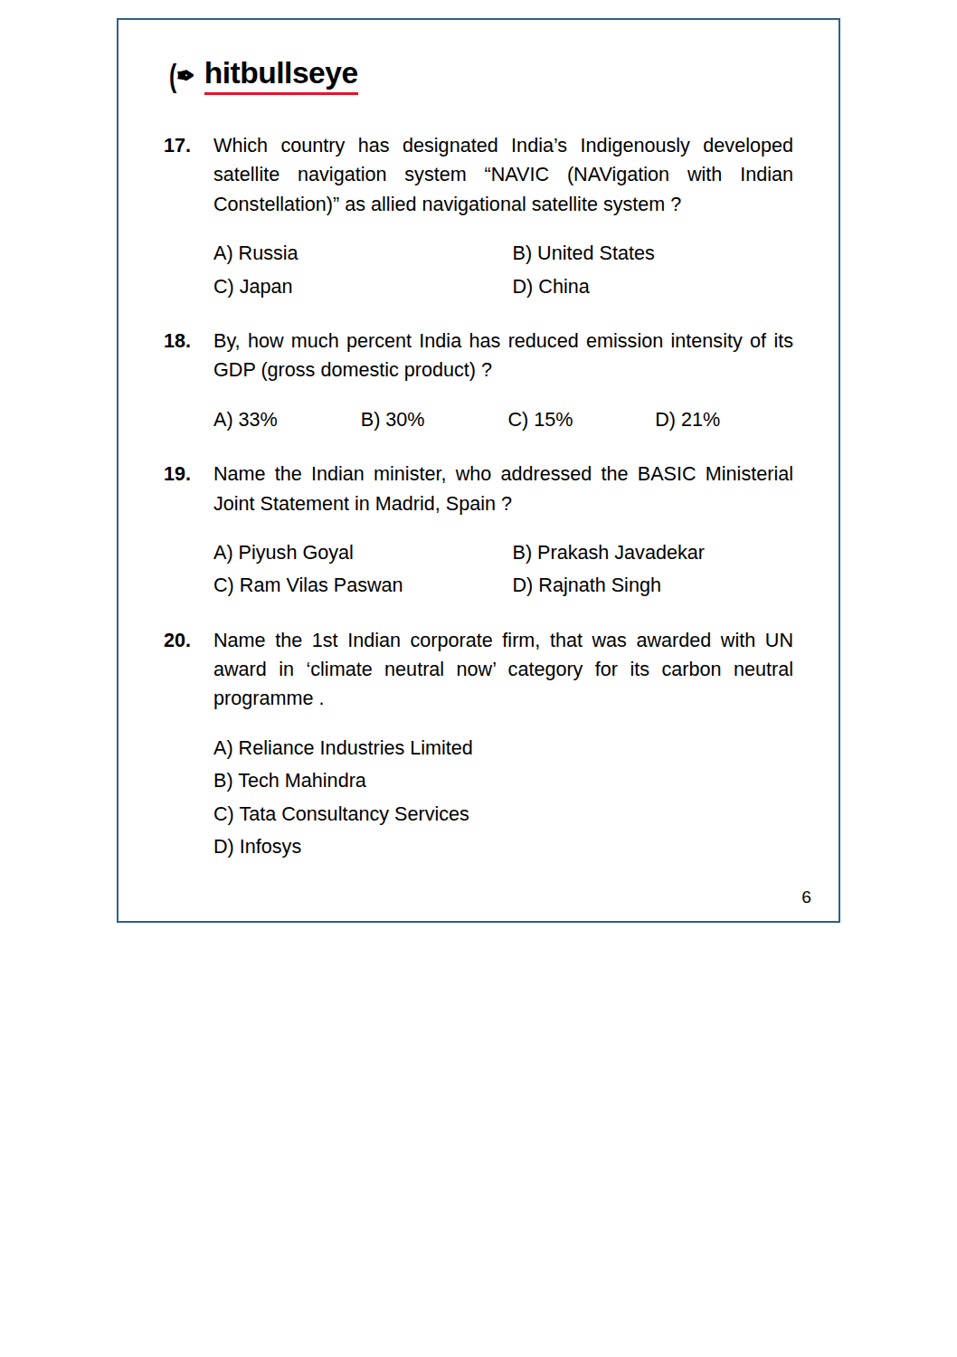(✒ hitbullseye
17.
Which country has designated India’s Indigenously developed satellite navigation system “NAVIC (NAVigation with Indian Constellation)” as allied navigational satellite system ?
A) Russia
B) United States
C) Japan
D) China
18.
By, how much percent India has reduced emission intensity of its GDP (gross domestic product) ?
A) 33%
B) 30%
C) 15%
D) 21%
19.
Name the Indian minister, who addressed the BASIC Ministerial Joint Statement in Madrid, Spain ?
A) Piyush Goyal
B) Prakash Javadekar
C) Ram Vilas Paswan
D) Rajnath Singh
20.
Name the 1st Indian corporate firm, that was awarded with UN award in ‘climate neutral now’ category for its carbon neutral programme .
A) Reliance Industries Limited
B) Tech Mahindra
C) Tata Consultancy Services
D) Infosys
6